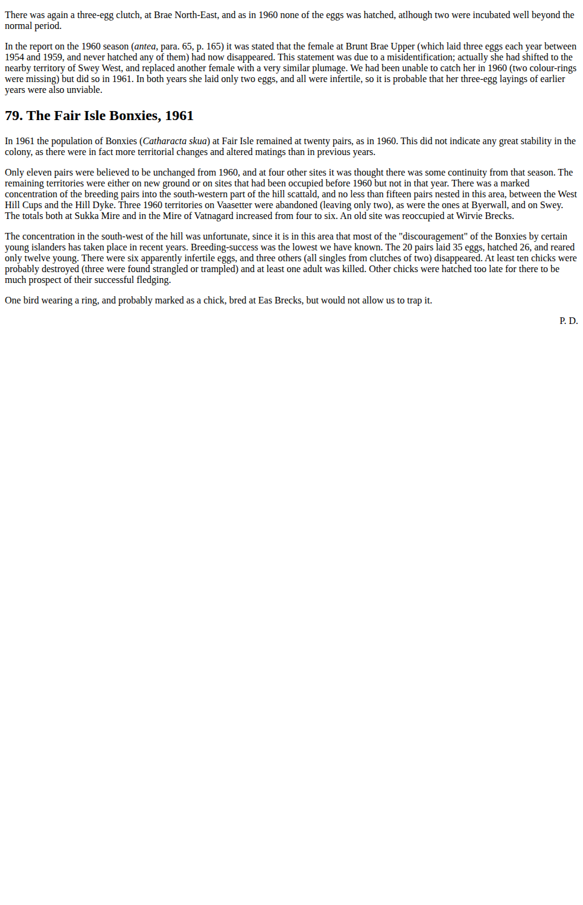There was again a three-egg clutch, at Brae North-East, and as in 1960 none of the eggs was hatched, atlhough two were incubated well beyond the normal period.
In the report on the 1960 season (antea, para. 65, p. 165) it was stated that the female at Brunt Brae Upper (which laid three eggs each year between 1954 and 1959, and never hatched any of them) had now disappeared. This statement was due to a misidentification; actually she had shifted to the nearby territory of Swey West, and replaced another female with a very similar plumage. We had been unable to catch her in 1960 (two colour-rings were missing) but did so in 1961. In both years she laid only two eggs, and all were infertile, so it is probable that her three-egg layings of earlier years were also unviable.
79. The Fair Isle Bonxies, 1961
In 1961 the population of Bonxies (Catharacta skua) at Fair Isle remained at twenty pairs, as in 1960. This did not indicate any great stability in the colony, as there were in fact more territorial changes and altered matings than in previous years.
Only eleven pairs were believed to be unchanged from 1960, and at four other sites it was thought there was some continuity from that season. The remaining territories were either on new ground or on sites that had been occupied before 1960 but not in that year. There was a marked concentration of the breeding pairs into the south-western part of the hill scattald, and no less than fifteen pairs nested in this area, between the West Hill Cups and the Hill Dyke. Three 1960 territories on Vaasetter were abandoned (leaving only two), as were the ones at Byerwall, and on Swey. The totals both at Sukka Mire and in the Mire of Vatnagard increased from four to six. An old site was reoccupied at Wirvie Brecks.
The concentration in the south-west of the hill was unfortunate, since it is in this area that most of the "discouragement" of the Bonxies by certain young islanders has taken place in recent years. Breeding-success was the lowest we have known. The 20 pairs laid 35 eggs, hatched 26, and reared only twelve young. There were six apparently infertile eggs, and three others (all singles from clutches of two) disappeared. At least ten chicks were probably destroyed (three were found strangled or trampled) and at least one adult was killed. Other chicks were hatched too late for there to be much prospect of their successful fledging.
One bird wearing a ring, and probably marked as a chick, bred at Eas Brecks, but would not allow us to trap it.
P. D.